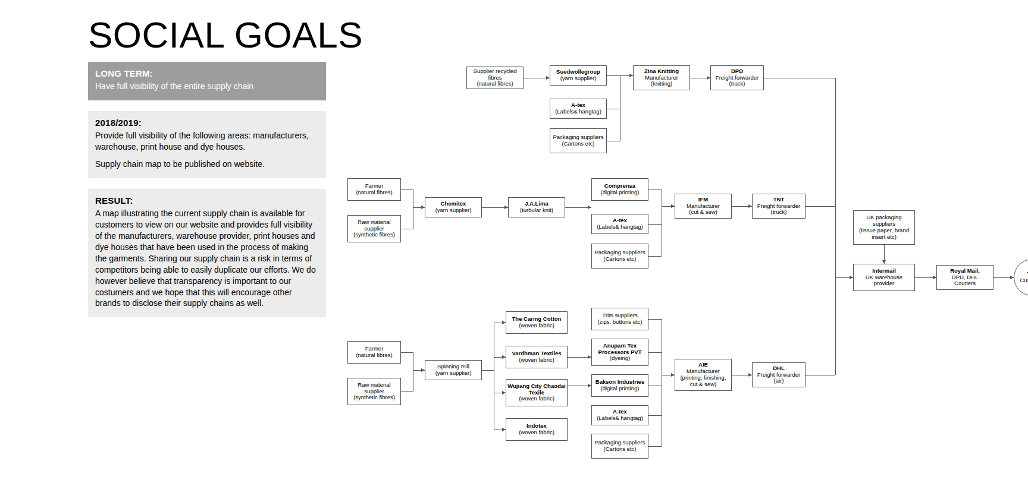SOCIAL GOALS
LONG TERM:
Have full visibility of the entire supply chain
2018/2019:
Provide full visibility of the following areas: manufacturers, warehouse, print house and dye houses.
Supply chain map to be published on website.
RESULT:
A map illustrating the current supply chain is available for customers to view on our website and provides full visibility of the manufacturers, warehouse provider, print houses and dye houses that have been used in the process of making the garments. Sharing our supply chain is a risk in terms of competitors being able to easily duplicate our efforts. We do however believe that transparency is important to our costumers and we hope that this will encourage other brands to disclose their supply chains as well.
Supplier recycled fibres(natural fibres)
Suedwollegroup(yarn supplier)
A-tex(Labels& hangtag)
Packaging suppliers(Cartons etc)
Zina Knitting Manufacturer(knitting)
DPD Freight forwarder(truck)
Farmer(natural fibres)
Raw material supplier(synthetic fibres)
Chemitex(yarn supplier)
J.A.Lima(turbular knit)
Comprensa(digital printing)
A-tex(Labels& hangtag)
Packaging suppliers(Cartons etc)
IFM Manufacturer(cut & sew)
TNT Freight forwarder(truck)
Farmer(natural fibres)
Raw material supplier(synthetic fibres)
Spinning mill(yarn supplier)
The Caring Cotton(woven fabric)
Vardhman Textiles(woven fabric)
Wujiang City Chaodai Texile(woven fabric)
Indotex(woven fabric)
Trim suppliers(zips, buttons etc)
Anupam Tex Processors PVT(dyeing)
Bakson Industries(digital printing)
A-tex(Labels& hangtag)
Packaging suppliers(Cartons etc)
AIE Manufacturer(printing, finishing, cut & sew)
DHL Freight forwarder(air)
UK packaging suppliers(tissue paper, brand insert etc)
Intermail UK warehouse provider
Royal Mail, DPD, DHL Couriers
You Customer